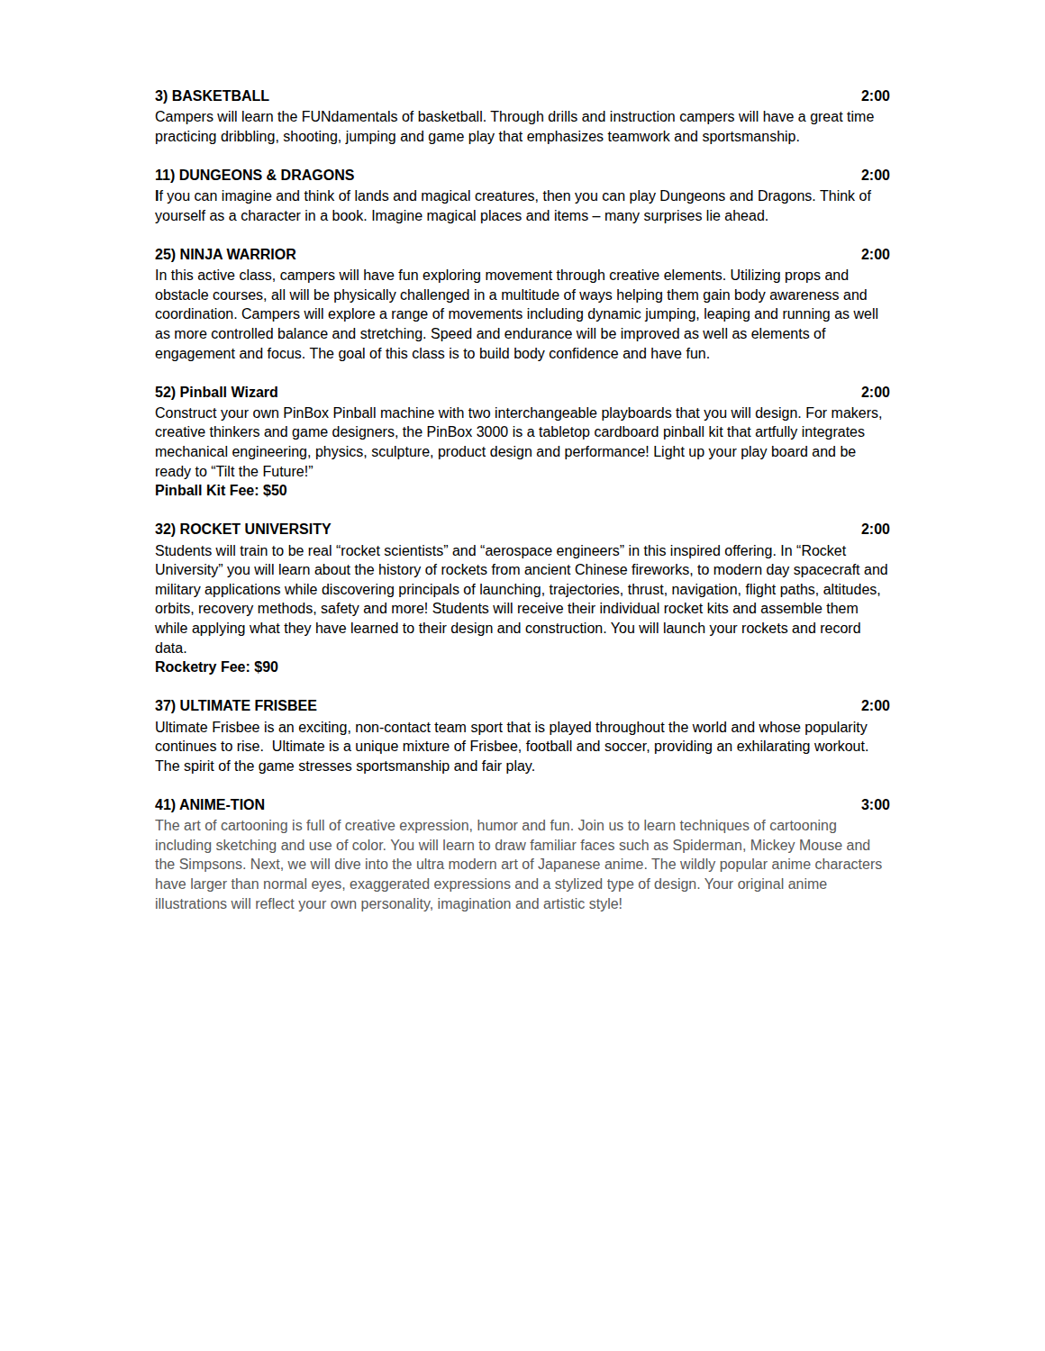3) BASKETBALL 2:00
Campers will learn the FUNdamentals of basketball. Through drills and instruction campers will have a great time practicing dribbling, shooting, jumping and game play that emphasizes teamwork and sportsmanship.
11) DUNGEONS & DRAGONS 2:00
If you can imagine and think of lands and magical creatures, then you can play Dungeons and Dragons. Think of yourself as a character in a book. Imagine magical places and items – many surprises lie ahead.
25) NINJA WARRIOR 2:00
In this active class, campers will have fun exploring movement through creative elements. Utilizing props and obstacle courses, all will be physically challenged in a multitude of ways helping them gain body awareness and coordination. Campers will explore a range of movements including dynamic jumping, leaping and running as well as more controlled balance and stretching. Speed and endurance will be improved as well as elements of engagement and focus. The goal of this class is to build body confidence and have fun.
52) Pinball Wizard 2:00
Construct your own PinBox Pinball machine with two interchangeable playboards that you will design. For makers, creative thinkers and game designers, the PinBox 3000 is a tabletop cardboard pinball kit that artfully integrates mechanical engineering, physics, sculpture, product design and performance! Light up your play board and be ready to “Tilt the Future!”
Pinball Kit Fee: $50
32) ROCKET UNIVERSITY 2:00
Students will train to be real “rocket scientists” and “aerospace engineers” in this inspired offering. In “Rocket University” you will learn about the history of rockets from ancient Chinese fireworks, to modern day spacecraft and military applications while discovering principals of launching, trajectories, thrust, navigation, flight paths, altitudes, orbits, recovery methods, safety and more! Students will receive their individual rocket kits and assemble them while applying what they have learned to their design and construction. You will launch your rockets and record data.
Rocketry Fee: $90
37) ULTIMATE FRISBEE 2:00
Ultimate Frisbee is an exciting, non-contact team sport that is played throughout the world and whose popularity continues to rise. Ultimate is a unique mixture of Frisbee, football and soccer, providing an exhilarating workout. The spirit of the game stresses sportsmanship and fair play.
41) ANIME-TION 3:00
The art of cartooning is full of creative expression, humor and fun. Join us to learn techniques of cartooning including sketching and use of color. You will learn to draw familiar faces such as Spiderman, Mickey Mouse and the Simpsons. Next, we will dive into the ultra modern art of Japanese anime. The wildly popular anime characters have larger than normal eyes, exaggerated expressions and a stylized type of design. Your original anime illustrations will reflect your own personality, imagination and artistic style!